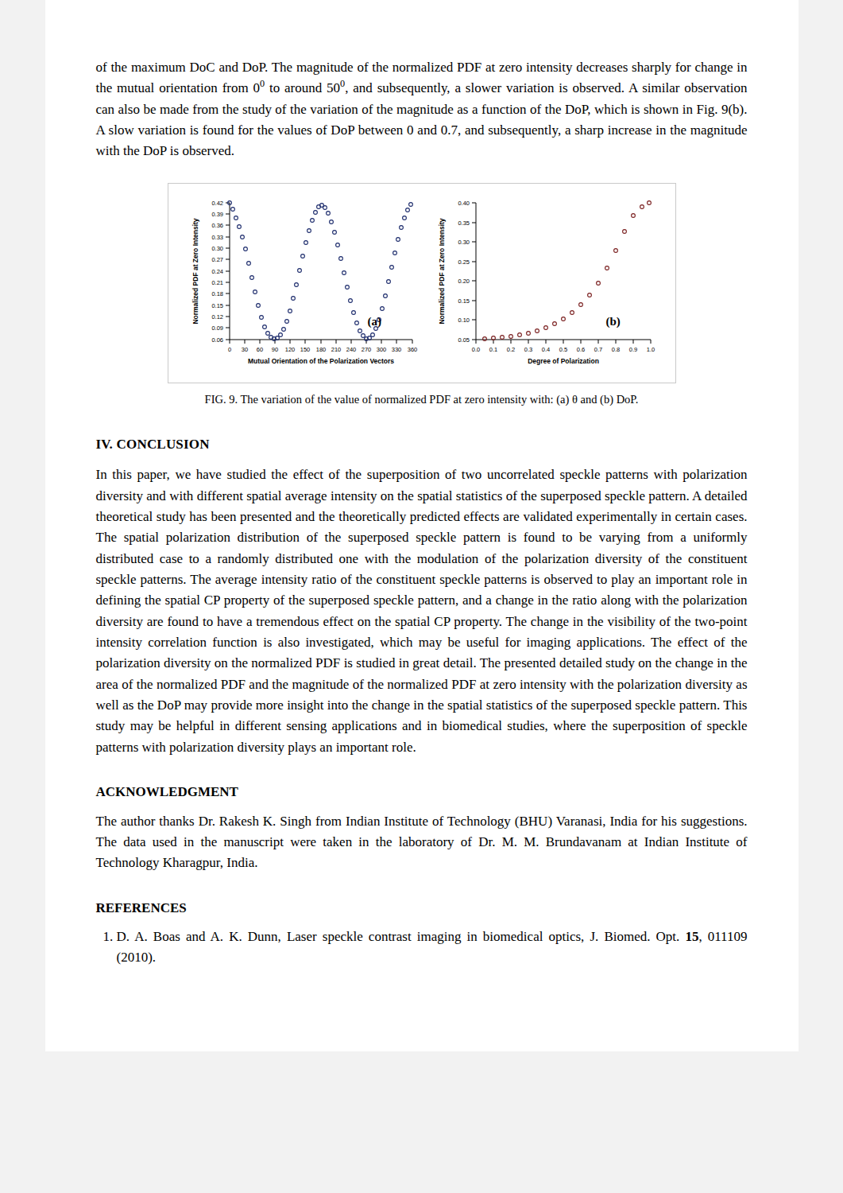of the maximum DoC and DoP. The magnitude of the normalized PDF at zero intensity decreases sharply for change in the mutual orientation from 00 to around 500, and subsequently, a slower variation is observed. A similar observation can also be made from the study of the variation of the magnitude as a function of the DoP, which is shown in Fig. 9(b). A slow variation is found for the values of DoP between 0 and 0.7, and subsequently, a sharp increase in the magnitude with the DoP is observed.
0.06 0.09 0.12 0.15 0.18 0.21 0.24 0.27 0.30 0.33 0.36 0.39 0.42 0 30 60 90 120 150 180 210 240 270 300 330 360 Normalized PDF at Zero Intensity Mutual Orientation of the Polarization Vectors (a)
0.05 0.10 0.15 0.20 0.25 0.30 0.35 0.40 0.0 0.1 0.2 0.3 0.4 0.5 0.6 0.7 0.8 0.9 1.0 Normalized PDF at Zero Intensity Degree of Polarization (b)
FIG. 9. The variation of the value of normalized PDF at zero intensity with: (a) θ and (b) DoP.
IV. CONCLUSION
In this paper, we have studied the effect of the superposition of two uncorrelated speckle patterns with polarization diversity and with different spatial average intensity on the spatial statistics of the superposed speckle pattern. A detailed theoretical study has been presented and the theoretically predicted effects are validated experimentally in certain cases. The spatial polarization distribution of the superposed speckle pattern is found to be varying from a uniformly distributed case to a randomly distributed one with the modulation of the polarization diversity of the constituent speckle patterns. The average intensity ratio of the constituent speckle patterns is observed to play an important role in defining the spatial CP property of the superposed speckle pattern, and a change in the ratio along with the polarization diversity are found to have a tremendous effect on the spatial CP property. The change in the visibility of the two-point intensity correlation function is also investigated, which may be useful for imaging applications. The effect of the polarization diversity on the normalized PDF is studied in great detail. The presented detailed study on the change in the area of the normalized PDF and the magnitude of the normalized PDF at zero intensity with the polarization diversity as well as the DoP may provide more insight into the change in the spatial statistics of the superposed speckle pattern. This study may be helpful in different sensing applications and in biomedical studies, where the superposition of speckle patterns with polarization diversity plays an important role.
ACKNOWLEDGMENT
The author thanks Dr. Rakesh K. Singh from Indian Institute of Technology (BHU) Varanasi, India for his suggestions. The data used in the manuscript were taken in the laboratory of Dr. M. M. Brundavanam at Indian Institute of Technology Kharagpur, India.
REFERENCES
D. A. Boas and A. K. Dunn, Laser speckle contrast imaging in biomedical optics, J. Biomed. Opt. 15, 011109 (2010).